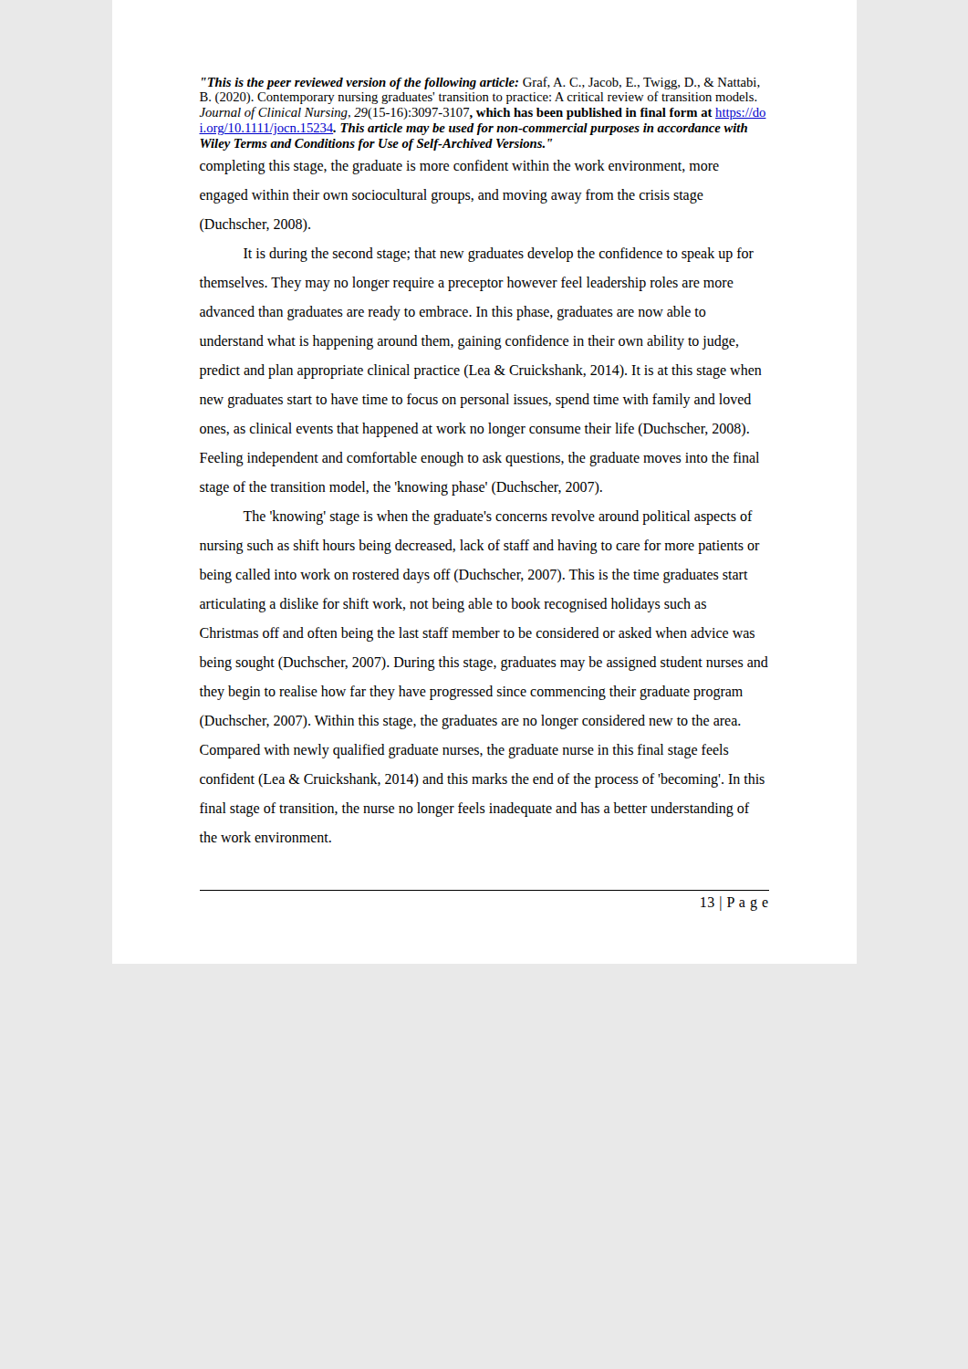"This is the peer reviewed version of the following article: Graf, A. C., Jacob, E., Twigg, D., & Nattabi, B. (2020). Contemporary nursing graduates' transition to practice: A critical review of transition models. Journal of Clinical Nursing, 29(15-16):3097-3107, which has been published in final form at https://doi.org/10.1111/jocn.15234. This article may be used for non-commercial purposes in accordance with Wiley Terms and Conditions for Use of Self-Archived Versions."
completing this stage, the graduate is more confident within the work environment, more engaged within their own sociocultural groups, and moving away from the crisis stage (Duchscher, 2008).
It is during the second stage; that new graduates develop the confidence to speak up for themselves. They may no longer require a preceptor however feel leadership roles are more advanced than graduates are ready to embrace. In this phase, graduates are now able to understand what is happening around them, gaining confidence in their own ability to judge, predict and plan appropriate clinical practice (Lea & Cruickshank, 2014). It is at this stage when new graduates start to have time to focus on personal issues, spend time with family and loved ones, as clinical events that happened at work no longer consume their life (Duchscher, 2008). Feeling independent and comfortable enough to ask questions, the graduate moves into the final stage of the transition model, the 'knowing phase' (Duchscher, 2007).
The 'knowing' stage is when the graduate's concerns revolve around political aspects of nursing such as shift hours being decreased, lack of staff and having to care for more patients or being called into work on rostered days off (Duchscher, 2007). This is the time graduates start articulating a dislike for shift work, not being able to book recognised holidays such as Christmas off and often being the last staff member to be considered or asked when advice was being sought (Duchscher, 2007). During this stage, graduates may be assigned student nurses and they begin to realise how far they have progressed since commencing their graduate program (Duchscher, 2007). Within this stage, the graduates are no longer considered new to the area. Compared with newly qualified graduate nurses, the graduate nurse in this final stage feels confident (Lea & Cruickshank, 2014) and this marks the end of the process of 'becoming'. In this final stage of transition, the nurse no longer feels inadequate and has a better understanding of the work environment.
13 | P a g e